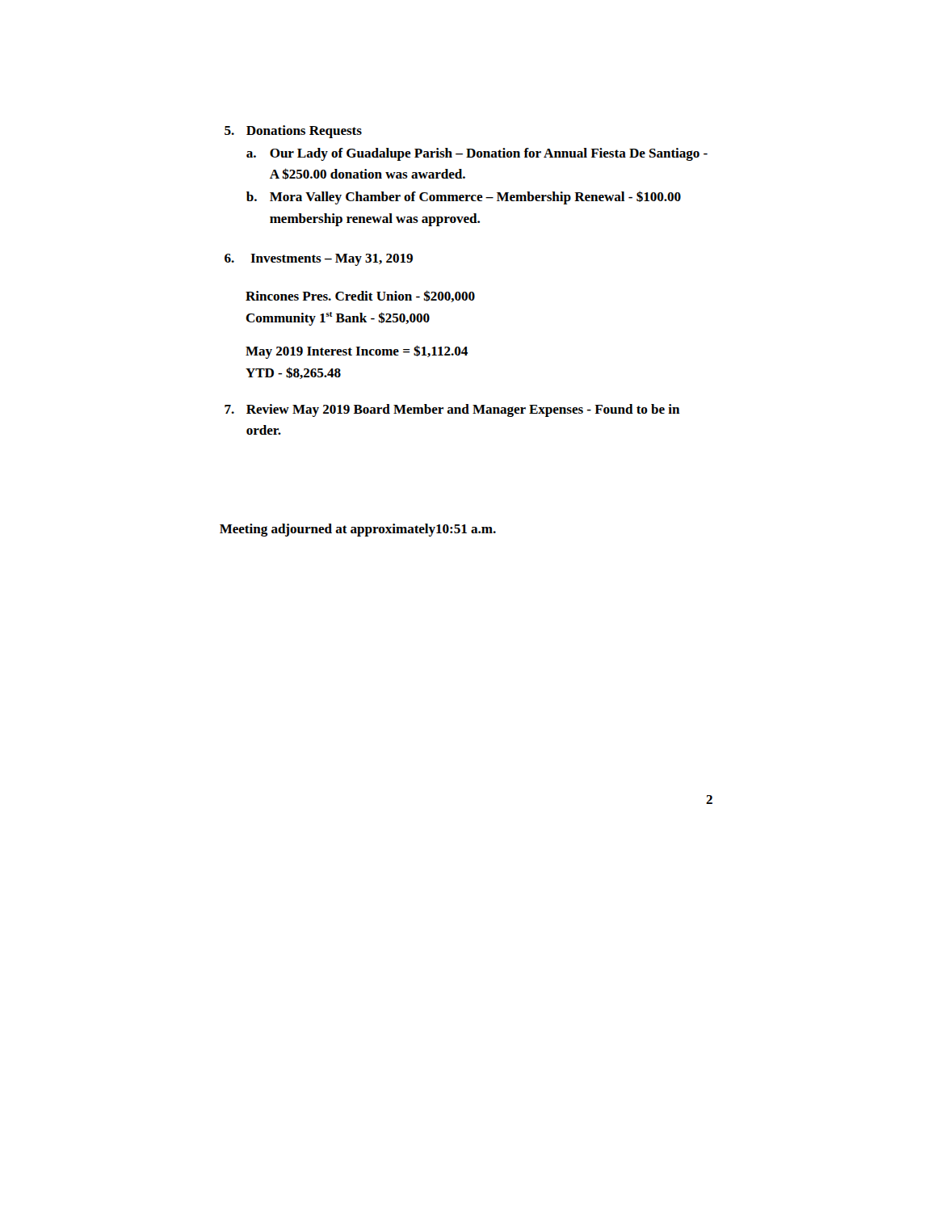5.
Donations Requests
a. Our Lady of Guadalupe Parish – Donation for Annual Fiesta De Santiago - A $250.00 donation was awarded.
b. Mora Valley Chamber of Commerce – Membership Renewal - $100.00 membership renewal was approved.
6.
Investments – May 31, 2019
Rincones Pres. Credit Union - $200,000
Community 1st Bank - $250,000
May 2019 Interest Income = $1,112.04
YTD - $8,265.48
7.
Review May 2019 Board Member and Manager Expenses - Found to be in order.
Meeting adjourned at approximately10:51 a.m.
2